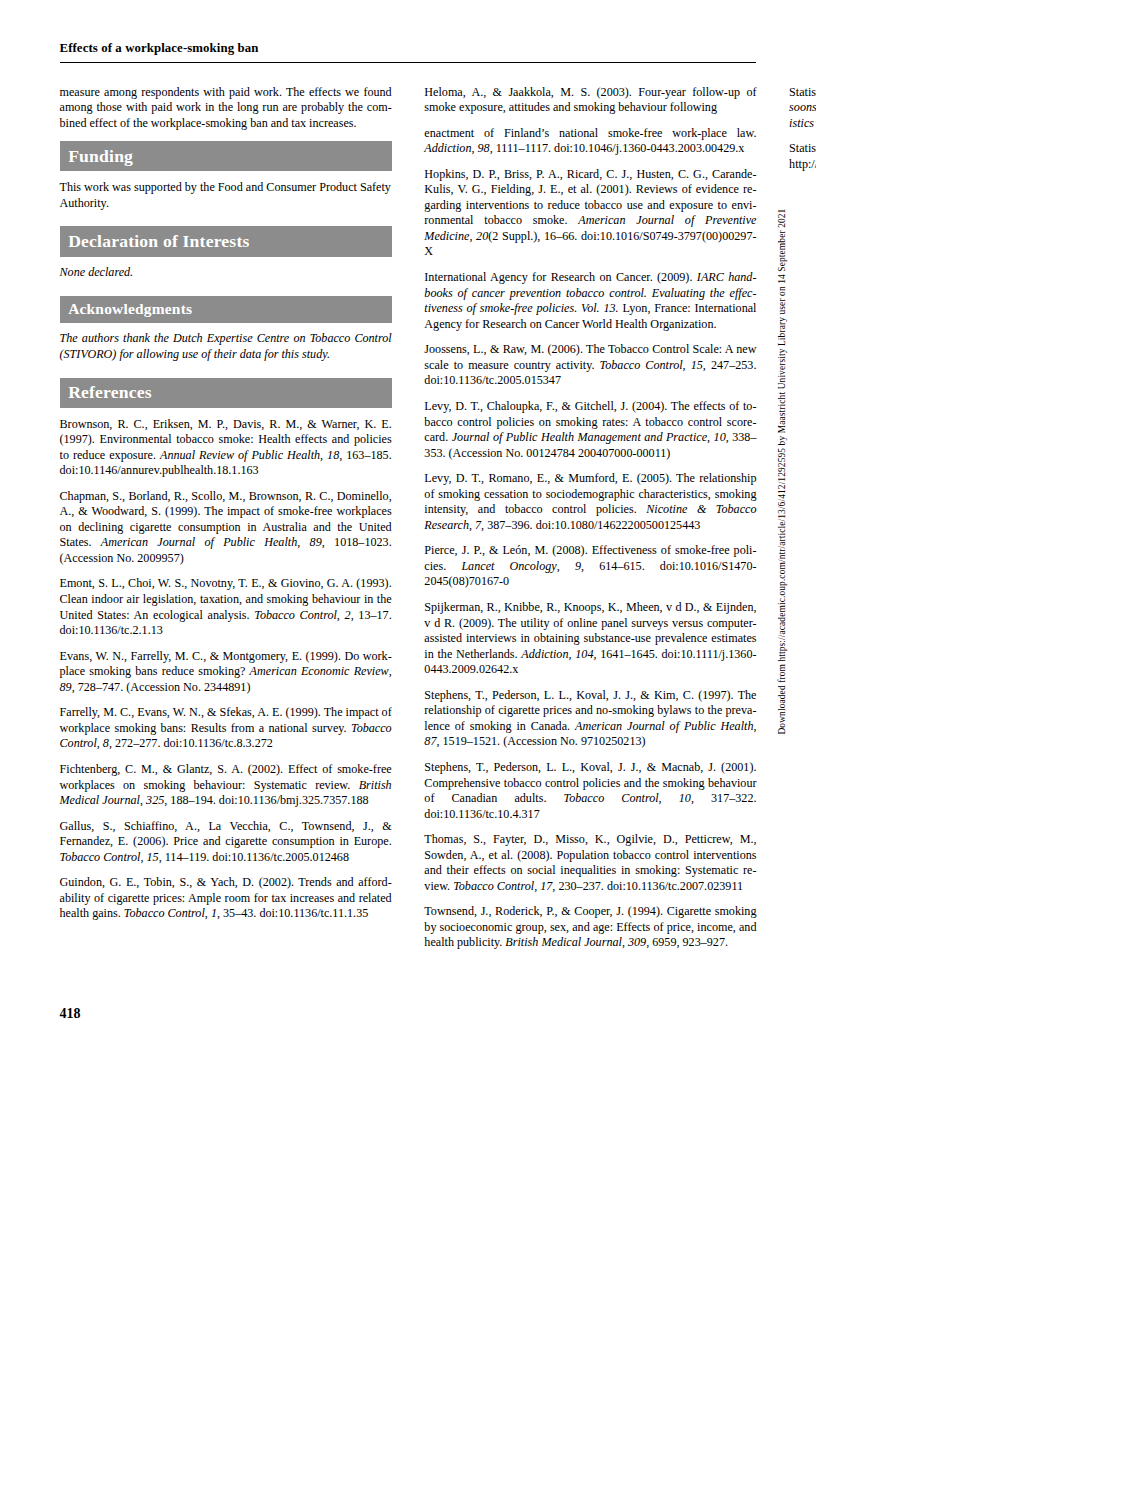Effects of a workplace-smoking ban
Downloaded from https://academic.oup.com/ntr/article/13/6/412/1292595 by Maastricht University Library user on 14 September 2021
measure among respondents with paid work. The effects we found among those with paid work in the long run are probably the combined effect of the workplace-smoking ban and tax increases.
Funding
This work was supported by the Food and Consumer Product Safety Authority.
Declaration of Interests
None declared.
Acknowledgments
The authors thank the Dutch Expertise Centre on Tobacco Control (STIVORO) for allowing use of their data for this study.
References
Brownson, R. C., Eriksen, M. P., Davis, R. M., & Warner, K. E. (1997). Environmental tobacco smoke: Health effects and policies to reduce exposure. Annual Review of Public Health, 18, 163–185. doi:10.1146/annurev.publhealth.18.1.163
Chapman, S., Borland, R., Scollo, M., Brownson, R. C., Dominello, A., & Woodward, S. (1999). The impact of smoke-free workplaces on declining cigarette consumption in Australia and the United States. American Journal of Public Health, 89, 1018–1023. (Accession No. 2009957)
Emont, S. L., Choi, W. S., Novotny, T. E., & Giovino, G. A. (1993). Clean indoor air legislation, taxation, and smoking behaviour in the United States: An ecological analysis. Tobacco Control, 2, 13–17. doi:10.1136/tc.2.1.13
Evans, W. N., Farrelly, M. C., & Montgomery, E. (1999). Do workplace smoking bans reduce smoking? American Economic Review, 89, 728–747. (Accession No. 2344891)
Farrelly, M. C., Evans, W. N., & Sfekas, A. E. (1999). The impact of workplace smoking bans: Results from a national survey. Tobacco Control, 8, 272–277. doi:10.1136/tc.8.3.272
Fichtenberg, C. M., & Glantz, S. A. (2002). Effect of smoke-free workplaces on smoking behaviour: Systematic review. British Medical Journal, 325, 188–194. doi:10.1136/bmj.325.7357.188
Gallus, S., Schiaffino, A., La Vecchia, C., Townsend, J., & Fernandez, E. (2006). Price and cigarette consumption in Europe. Tobacco Control, 15, 114–119. doi:10.1136/tc.2005.012468
Guindon, G. E., Tobin, S., & Yach, D. (2002). Trends and affordability of cigarette prices: Ample room for tax increases and related health gains. Tobacco Control, 1, 35–43. doi:10.1136/tc.11.1.35
Heloma, A., & Jaakkola, M. S. (2003). Four-year follow-up of smoke exposure, attitudes and smoking behaviour following
enactment of Finland’s national smoke-free work-place law. Addiction, 98, 1111–1117. doi:10.1046/j.1360-0443.2003.00429.x
Hopkins, D. P., Briss, P. A., Ricard, C. J., Husten, C. G., Carande-Kulis, V. G., Fielding, J. E., et al. (2001). Reviews of evidence regarding interventions to reduce tobacco use and exposure to environmental tobacco smoke. American Journal of Preventive Medicine, 20(2 Suppl.), 16–66. doi:10.1016/S0749-3797(00)00297-X
International Agency for Research on Cancer. (2009). IARC handbooks of cancer prevention tobacco control. Evaluating the effectiveness of smoke-free policies. Vol. 13. Lyon, France: International Agency for Research on Cancer World Health Organization.
Joossens, L., & Raw, M. (2006). The Tobacco Control Scale: A new scale to measure country activity. Tobacco Control, 15, 247–253. doi:10.1136/tc.2005.015347
Levy, D. T., Chaloupka, F., & Gitchell, J. (2004). The effects of tobacco control policies on smoking rates: A tobacco control scorecard. Journal of Public Health Management and Practice, 10, 338–353. (Accession No. 00124784 200407000-00011)
Levy, D. T., Romano, E., & Mumford, E. (2005). The relationship of smoking cessation to sociodemographic characteristics, smoking intensity, and tobacco control policies. Nicotine & Tobacco Research, 7, 387–396. doi:10.1080/14622200500125443
Pierce, J. P., & León, M. (2008). Effectiveness of smoke-free policies. Lancet Oncology, 9, 614–615. doi:10.1016/S1470-2045(08)70167-0
Spijkerman, R., Knibbe, R., Knoops, K., Mheen, v d D., & Eijnden, v d R. (2009). The utility of online panel surveys versus computer-assisted interviews in obtaining substance-use prevalence estimates in the Netherlands. Addiction, 104, 1641–1645. doi:10.1111/j.1360-0443.2009.02642.x
Stephens, T., Pederson, L. L., Koval, J. J., & Kim, C. (1997). The relationship of cigarette prices and no-smoking bylaws to the prevalence of smoking in Canada. American Journal of Public Health, 87, 1519–1521. (Accession No. 9710250213)
Stephens, T., Pederson, L. L., Koval, J. J., & Macnab, J. (2001). Comprehensive tobacco control policies and the smoking behaviour of Canadian adults. Tobacco Control, 10, 317–322. doi:10.1136/tc.10.4.317
Thomas, S., Fayter, D., Misso, K., Ogilvie, D., Petticrew, M., Sowden, A., et al. (2008). Population tobacco control interventions and their effects on social inequalities in smoking: Systematic review. Tobacco Control, 17, 230–237. doi:10.1136/tc.2007.023911
Townsend, J., Roderick, P., & Cooper, J. (1994). Cigarette smoking by socioeconomic group, sex, and age: Effects of price, income, and health publicity. British Medical Journal, 309, 6959, 923–927.
Statistics Netherlands (2010). ICT gebruik van personen naar persoonskenmerken “ICT use of persons related to personal characteristics”, Retrieved from www.cbs.nl
Statistics Netherlands (2009). Statline, Retrieved from http://statline.cbs.nl/statweb/
418